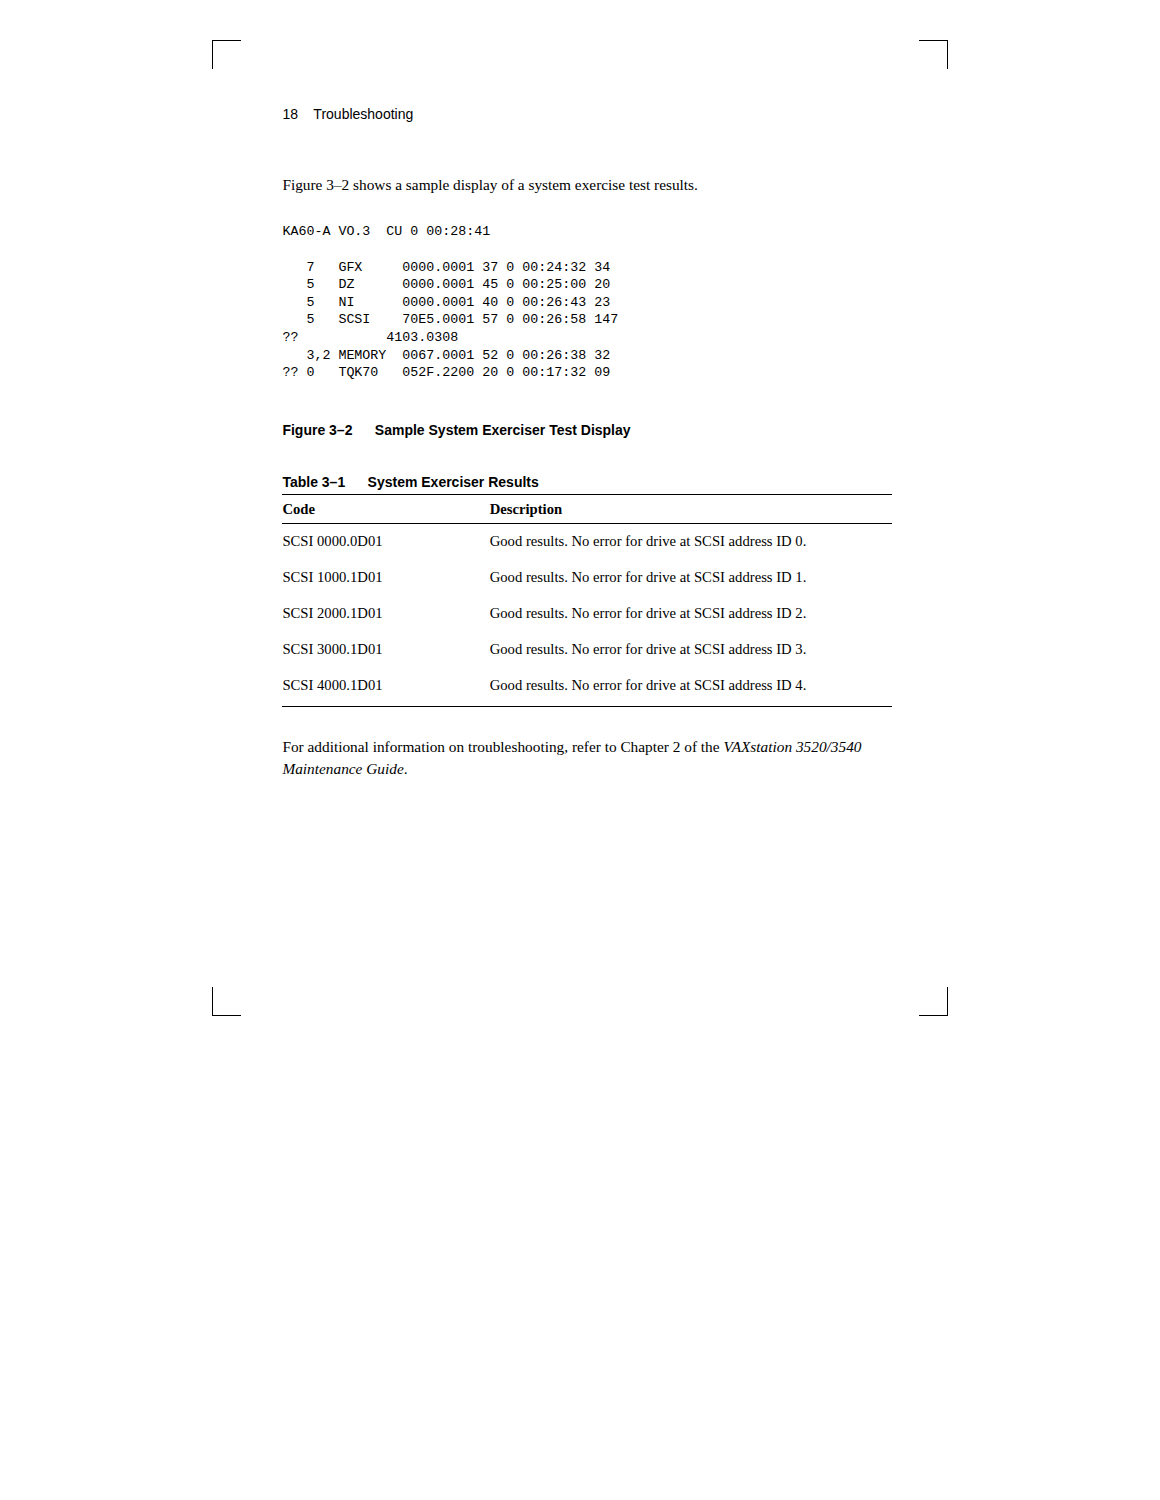18 Troubleshooting
Figure 3–2 shows a sample display of a system exercise test results.
KA60-A VO.3  CU 0 00:28:41

   7   GFX     0000.0001 37 0 00:24:32 34
   5   DZ      0000.0001 45 0 00:25:00 20
   5   NI      0000.0001 40 0 00:26:43 23
   5   SCSI    70E5.0001 57 0 00:26:58 147
??           4103.0308
   3,2 MEMORY  0067.0001 52 0 00:26:38 32
?? 0   TQK70   052F.2200 20 0 00:17:32 09
Figure 3–2 Sample System Exerciser Test Display
Table 3–1 System Exerciser Results
| Code | Description |
| --- | --- |
| SCSI 0000.0D01 | Good results. No error for drive at SCSI address ID 0. |
| SCSI 1000.1D01 | Good results. No error for drive at SCSI address ID 1. |
| SCSI 2000.1D01 | Good results. No error for drive at SCSI address ID 2. |
| SCSI 3000.1D01 | Good results. No error for drive at SCSI address ID 3. |
| SCSI 4000.1D01 | Good results. No error for drive at SCSI address ID 4. |
For additional information on troubleshooting, refer to Chapter 2 of the VAXstation 3520/3540 Maintenance Guide.